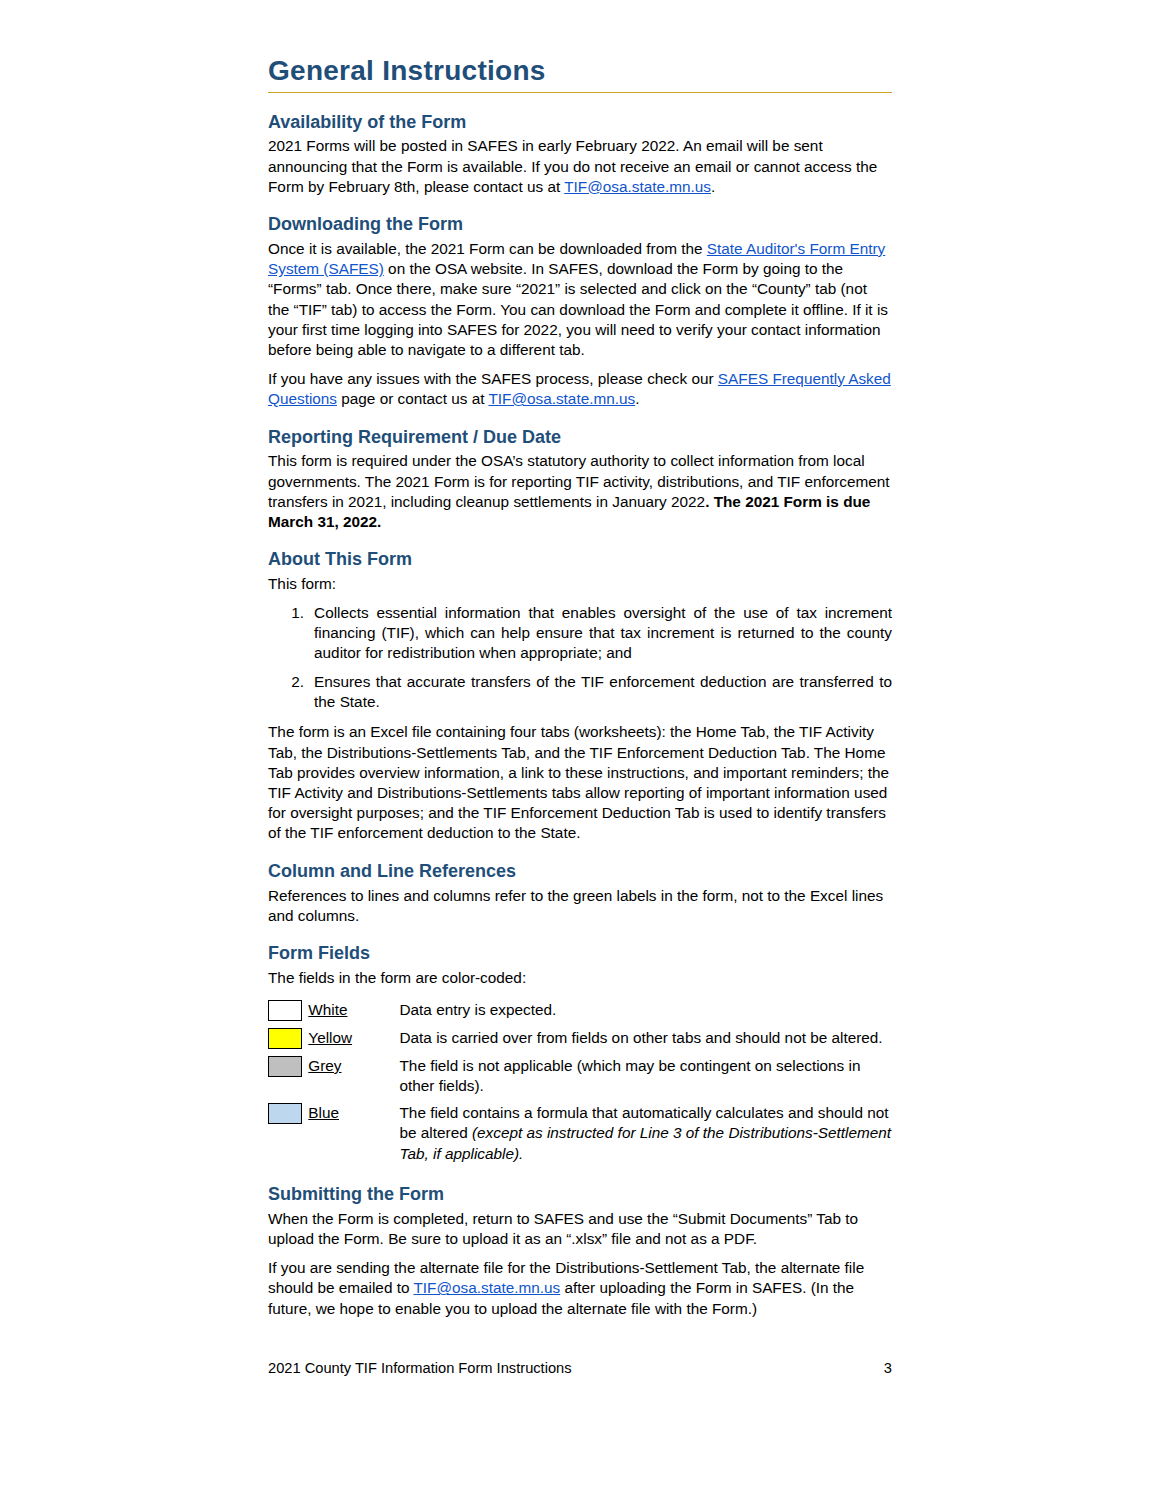General Instructions
Availability of the Form
2021 Forms will be posted in SAFES in early February 2022. An email will be sent announcing that the Form is available. If you do not receive an email or cannot access the Form by February 8th, please contact us at TIF@osa.state.mn.us.
Downloading the Form
Once it is available, the 2021 Form can be downloaded from the State Auditor's Form Entry System (SAFES) on the OSA website. In SAFES, download the Form by going to the “Forms” tab. Once there, make sure “2021” is selected and click on the “County” tab (not the “TIF” tab) to access the Form. You can download the Form and complete it offline. If it is your first time logging into SAFES for 2022, you will need to verify your contact information before being able to navigate to a different tab.
If you have any issues with the SAFES process, please check our SAFES Frequently Asked Questions page or contact us at TIF@osa.state.mn.us.
Reporting Requirement / Due Date
This form is required under the OSA’s statutory authority to collect information from local governments. The 2021 Form is for reporting TIF activity, distributions, and TIF enforcement transfers in 2021, including cleanup settlements in January 2022. The 2021 Form is due March 31, 2022.
About This Form
This form:
Collects essential information that enables oversight of the use of tax increment financing (TIF), which can help ensure that tax increment is returned to the county auditor for redistribution when appropriate; and
Ensures that accurate transfers of the TIF enforcement deduction are transferred to the State.
The form is an Excel file containing four tabs (worksheets): the Home Tab, the TIF Activity Tab, the Distributions-Settlements Tab, and the TIF Enforcement Deduction Tab. The Home Tab provides overview information, a link to these instructions, and important reminders; the TIF Activity and Distributions-Settlements tabs allow reporting of important information used for oversight purposes; and the TIF Enforcement Deduction Tab is used to identify transfers of the TIF enforcement deduction to the State.
Column and Line References
References to lines and columns refer to the green labels in the form, not to the Excel lines and columns.
Form Fields
The fields in the form are color-coded:
| | White | Data entry is expected. |
| | Yellow | Data is carried over from fields on other tabs and should not be altered. |
| | Grey | The field is not applicable (which may be contingent on selections in other fields). |
| | Blue | The field contains a formula that automatically calculates and should not be altered (except as instructed for Line 3 of the Distributions-Settlement Tab, if applicable). |
Submitting the Form
When the Form is completed, return to SAFES and use the “Submit Documents” Tab to upload the Form. Be sure to upload it as an “.xlsx” file and not as a PDF.
If you are sending the alternate file for the Distributions-Settlement Tab, the alternate file should be emailed to TIF@osa.state.mn.us after uploading the Form in SAFES. (In the future, we hope to enable you to upload the alternate file with the Form.)
2021 County TIF Information Form Instructions 3